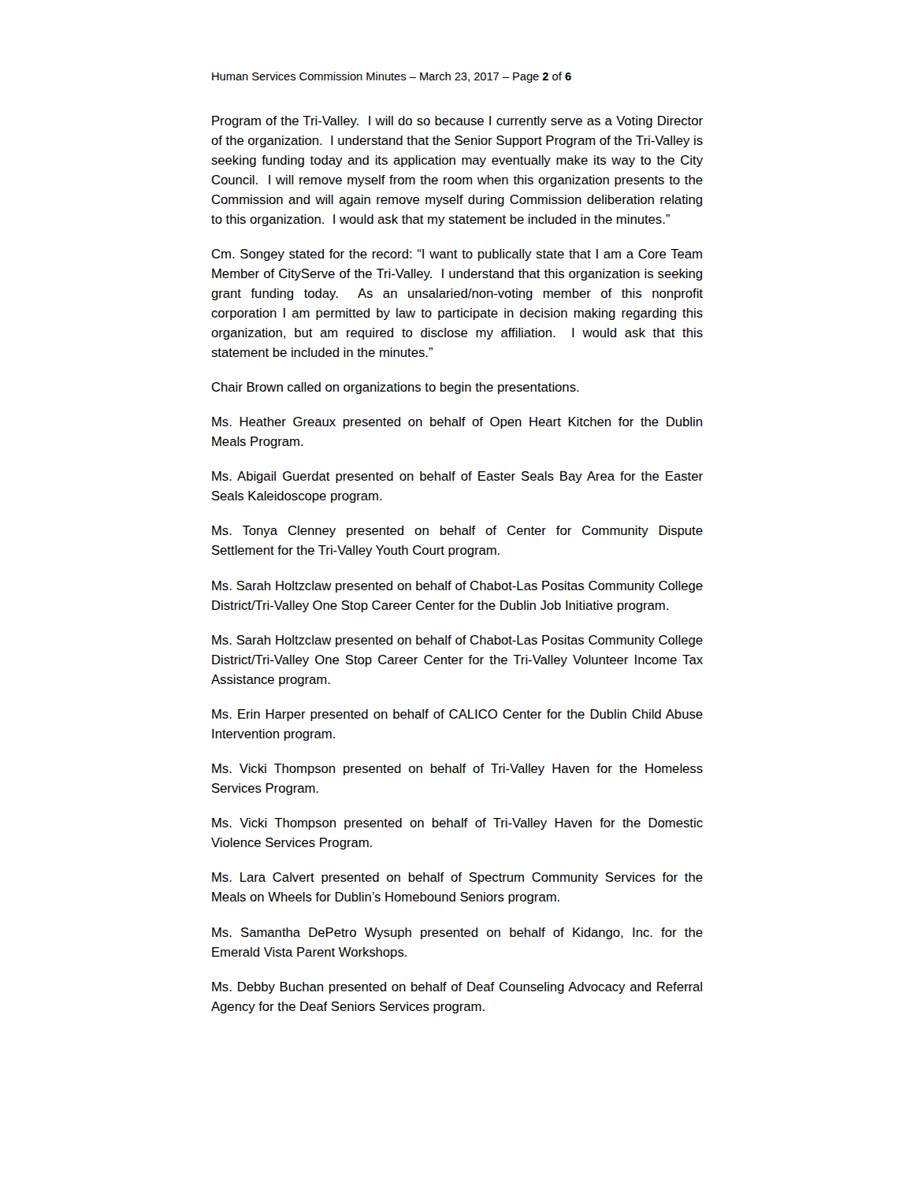Human Services Commission Minutes – March 23, 2017 – Page 2 of 6
Program of the Tri-Valley. I will do so because I currently serve as a Voting Director of the organization. I understand that the Senior Support Program of the Tri-Valley is seeking funding today and its application may eventually make its way to the City Council. I will remove myself from the room when this organization presents to the Commission and will again remove myself during Commission deliberation relating to this organization. I would ask that my statement be included in the minutes.”
Cm. Songey stated for the record: “I want to publically state that I am a Core Team Member of CityServe of the Tri-Valley. I understand that this organization is seeking grant funding today. As an unsalaried/non-voting member of this nonprofit corporation I am permitted by law to participate in decision making regarding this organization, but am required to disclose my affiliation. I would ask that this statement be included in the minutes.”
Chair Brown called on organizations to begin the presentations.
Ms. Heather Greaux presented on behalf of Open Heart Kitchen for the Dublin Meals Program.
Ms. Abigail Guerdat presented on behalf of Easter Seals Bay Area for the Easter Seals Kaleidoscope program.
Ms. Tonya Clenney presented on behalf of Center for Community Dispute Settlement for the Tri-Valley Youth Court program.
Ms. Sarah Holtzclaw presented on behalf of Chabot-Las Positas Community College District/Tri-Valley One Stop Career Center for the Dublin Job Initiative program.
Ms. Sarah Holtzclaw presented on behalf of Chabot-Las Positas Community College District/Tri-Valley One Stop Career Center for the Tri-Valley Volunteer Income Tax Assistance program.
Ms. Erin Harper presented on behalf of CALICO Center for the Dublin Child Abuse Intervention program.
Ms. Vicki Thompson presented on behalf of Tri-Valley Haven for the Homeless Services Program.
Ms. Vicki Thompson presented on behalf of Tri-Valley Haven for the Domestic Violence Services Program.
Ms. Lara Calvert presented on behalf of Spectrum Community Services for the Meals on Wheels for Dublin’s Homebound Seniors program.
Ms. Samantha DePetro Wysuph presented on behalf of Kidango, Inc. for the Emerald Vista Parent Workshops.
Ms. Debby Buchan presented on behalf of Deaf Counseling Advocacy and Referral Agency for the Deaf Seniors Services program.